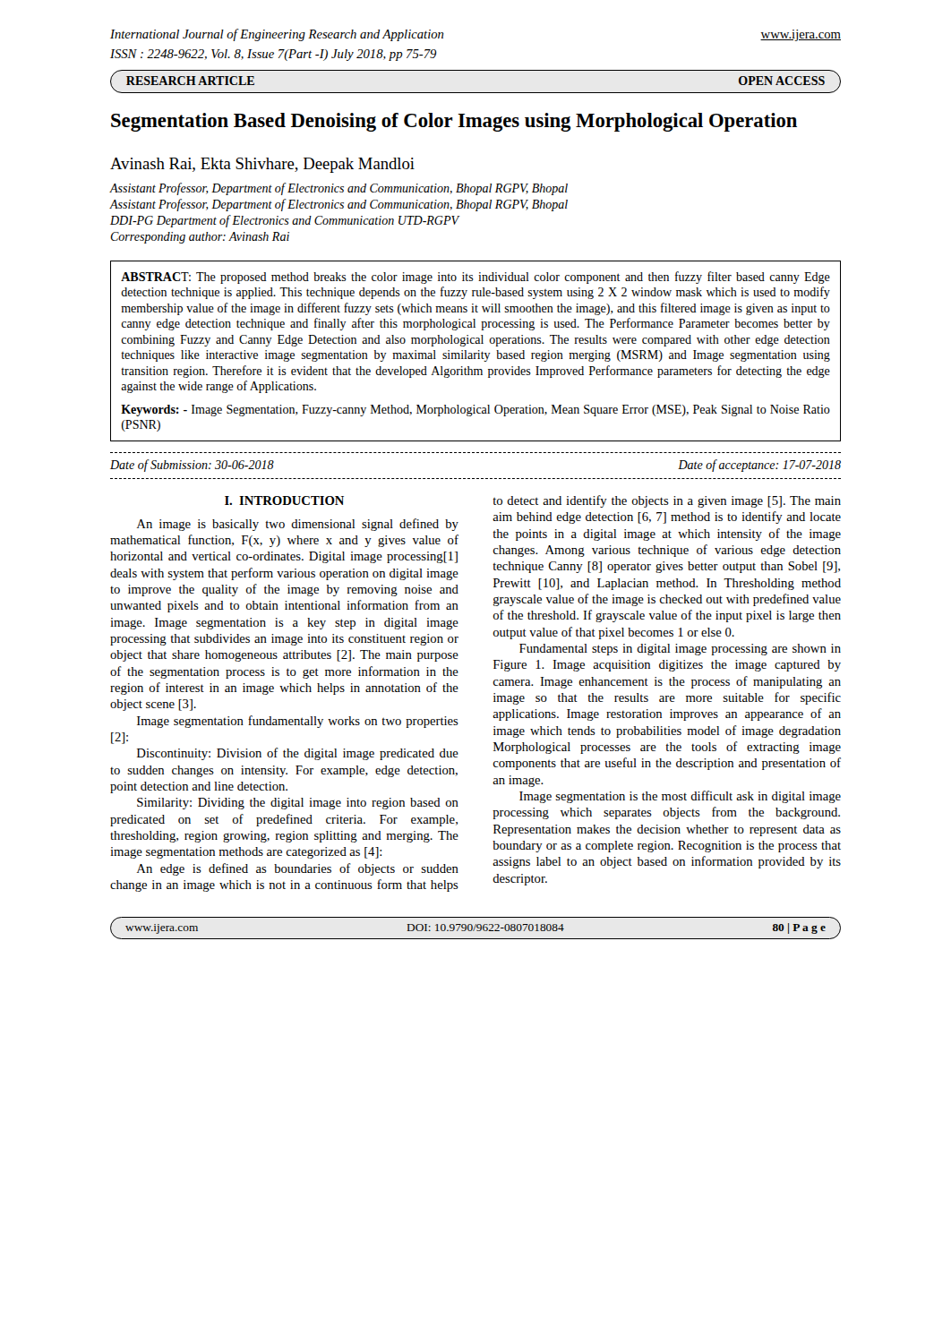International Journal of Engineering Research and Application www.ijera.com
ISSN : 2248-9622, Vol. 8, Issue 7(Part -I) July 2018, pp 75-79
RESEARCH ARTICLE OPEN ACCESS
Segmentation Based Denoising of Color Images using Morphological Operation
Avinash Rai, Ekta Shivhare, Deepak Mandloi
Assistant Professor, Department of Electronics and Communication, Bhopal RGPV, Bhopal
Assistant Professor, Department of Electronics and Communication, Bhopal RGPV, Bhopal
DDI-PG Department of Electronics and Communication UTD-RGPV
Corresponding author: Avinash Rai
ABSTRACT: The proposed method breaks the color image into its individual color component and then fuzzy filter based canny Edge detection technique is applied. This technique depends on the fuzzy rule-based system using 2 X 2 window mask which is used to modify membership value of the image in different fuzzy sets (which means it will smoothen the image), and this filtered image is given as input to canny edge detection technique and finally after this morphological processing is used. The Performance Parameter becomes better by combining Fuzzy and Canny Edge Detection and also morphological operations. The results were compared with other edge detection techniques like interactive image segmentation by maximal similarity based region merging (MSRM) and Image segmentation using transition region. Therefore it is evident that the developed Algorithm provides Improved Performance parameters for detecting the edge against the wide range of Applications.
Keywords: - Image Segmentation, Fuzzy-canny Method, Morphological Operation, Mean Square Error (MSE), Peak Signal to Noise Ratio (PSNR)
Date of Submission: 30-06-2018 Date of acceptance: 17-07-2018
I. INTRODUCTION
An image is basically two dimensional signal defined by mathematical function, F(x, y) where x and y gives value of horizontal and vertical co-ordinates. Digital image processing[1] deals with system that perform various operation on digital image to improve the quality of the image by removing noise and unwanted pixels and to obtain intentional information from an image. Image segmentation is a key step in digital image processing that subdivides an image into its constituent region or object that share homogeneous attributes [2]. The main purpose of the segmentation process is to get more information in the region of interest in an image which helps in annotation of the object scene [3].
Image segmentation fundamentally works on two properties [2]:
Discontinuity: Division of the digital image predicated due to sudden changes on intensity. For example, edge detection, point detection and line detection.
Similarity: Dividing the digital image into region based on predicated on set of predefined criteria. For example, thresholding, region growing, region splitting and merging. The image segmentation methods are categorized as [4]:
An edge is defined as boundaries of objects or sudden change in an image which is not in a continuous form that helps to detect and identify the objects in a given image [5]. The main aim behind edge detection [6, 7] method is to identify and locate the points in a digital image at which intensity of the image changes. Among various technique of various edge detection technique Canny [8] operator gives better output than Sobel [9], Prewitt [10], and Laplacian method. In Thresholding method grayscale value of the image is checked out with predefined value of the threshold. If grayscale value of the input pixel is large then output value of that pixel becomes 1 or else 0.
Fundamental steps in digital image processing are shown in Figure 1. Image acquisition digitizes the image captured by camera. Image enhancement is the process of manipulating an image so that the results are more suitable for specific applications. Image restoration improves an appearance of an image which tends to probabilities model of image degradation Morphological processes are the tools of extracting image components that are useful in the description and presentation of an image.
Image segmentation is the most difficult ask in digital image processing which separates objects from the background. Representation makes the decision whether to represent data as boundary or as a complete region. Recognition is the process that assigns label to an object based on information provided by its descriptor.
www.ijera.com DOI: 10.9790/9622-0807018084 80 | P a g e